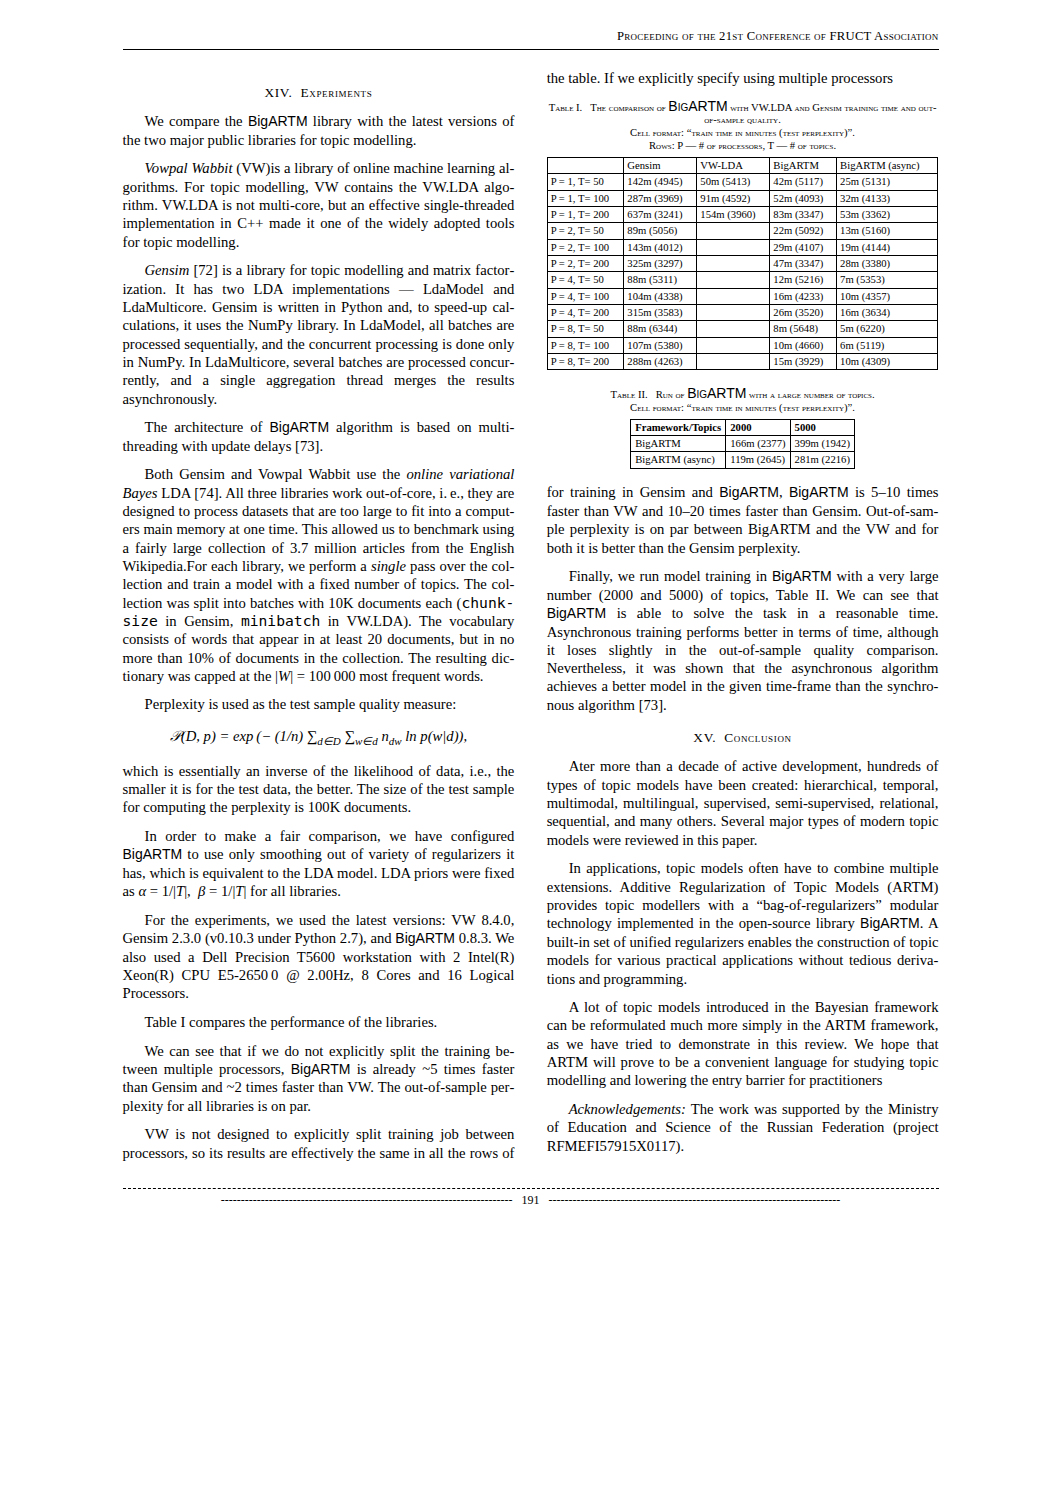Proceeding of the 21st Conference of FRUCT Association
XIV. Experiments
We compare the BigARTM library with the latest versions of the two major public libraries for topic modelling.
Vowpal Wabbit (VW)is a library of online machine learning algorithms. For topic modelling, VW contains the VW.LDA algorithm. VW.LDA is not multi-core, but an effective single-threaded implementation in C++ made it one of the widely adopted tools for topic modelling.
Gensim [72] is a library for topic modelling and matrix factorization. It has two LDA implementations — LdaModel and LdaMulticore. Gensim is written in Python and, to speed-up calculations, it uses the NumPy library. In LdaModel, all batches are processed sequentially, and the concurrent processing is done only in NumPy. In LdaMulticore, several batches are processed concurrently, and a single aggregation thread merges the results asynchronously.
The architecture of BigARTM algorithm is based on multithreading with update delays [73].
Both Gensim and Vowpal Wabbit use the online variational Bayes LDA [74]. All three libraries work out-of-core, i. e., they are designed to process datasets that are too large to fit into a computers main memory at one time. This allowed us to benchmark using a fairly large collection of 3.7 million articles from the English Wikipedia.For each library, we perform a single pass over the collection and train a model with a fixed number of topics. The collection was split into batches with 10K documents each (chunksize in Gensim, minibatch in VW.LDA). The vocabulary consists of words that appear in at least 20 documents, but in no more than 10% of documents in the collection. The resulting dictionary was capped at the |W| = 100 000 most frequent words.
Perplexity is used as the test sample quality measure:
𝒫(D, p) = exp (− (1/n) ∑d∈D ∑w∈d ndw ln p(w|d)),
which is essentially an inverse of the likelihood of data, i.e., the smaller it is for the test data, the better. The size of the test sample for computing the perplexity is 100K documents.
In order to make a fair comparison, we have configured BigARTM to use only smoothing out of variety of regularizers it has, which is equivalent to the LDA model. LDA priors were fixed as α = 1/|T|, β = 1/|T| for all libraries.
For the experiments, we used the latest versions: VW 8.4.0, Gensim 2.3.0 (v0.10.3 under Python 2.7), and BigARTM 0.8.3. We also used a Dell Precision T5600 workstation with 2 Intel(R) Xeon(R) CPU E5-2650 0 @ 2.00Hz, 8 Cores and 16 Logical Processors.
Table I compares the performance of the libraries.
We can see that if we do not explicitly split the training between multiple processors, BigARTM is already ~5 times faster than Gensim and ~2 times faster than VW. The out-of-sample perplexity for all libraries is on par.
VW is not designed to explicitly split training job between processors, so its results are effectively the same in all the rows of the table. If we explicitly specify using multiple processors
Table I. The comparison of BigARTM with VW.LDA and Gensim training time and out-of-sample quality.
Cell format: “train time in minutes (test perplexity)”.
Rows: P — # of processors, T — # of topics.
| | Gensim | VW-LDA | BigARTM | BigARTM (async) |
| --- | --- | --- | --- | --- |
| P = 1, T= 50 | 142m (4945) | 50m (5413) | 42m (5117) | 25m (5131) |
| P = 1, T= 100 | 287m (3969) | 91m (4592) | 52m (4093) | 32m (4133) |
| P = 1, T= 200 | 637m (3241) | 154m (3960) | 83m (3347) | 53m (3362) |
| P = 2, T= 50 | 89m (5056) | | 22m (5092) | 13m (5160) |
| P = 2, T= 100 | 143m (4012) | | 29m (4107) | 19m (4144) |
| P = 2, T= 200 | 325m (3297) | | 47m (3347) | 28m (3380) |
| P = 4, T= 50 | 88m (5311) | | 12m (5216) | 7m (5353) |
| P = 4, T= 100 | 104m (4338) | | 16m (4233) | 10m (4357) |
| P = 4, T= 200 | 315m (3583) | | 26m (3520) | 16m (3634) |
| P = 8, T= 50 | 88m (6344) | | 8m (5648) | 5m (6220) |
| P = 8, T= 100 | 107m (5380) | | 10m (4660) | 6m (5119) |
| P = 8, T= 200 | 288m (4263) | | 15m (3929) | 10m (4309) |
Table II. Run of BigARTM with a large number of topics.
Cell format: “train time in minutes (test perplexity)”.
| Framework/Topics | 2000 | 5000 |
| --- | --- | --- |
| BigARTM | 166m (2377) | 399m (1942) |
| BigARTM (async) | 119m (2645) | 281m (2216) |
for training in Gensim and BigARTM, BigARTM is 5–10 times faster than VW and 10–20 times faster than Gensim. Out-of-sample perplexity is on par between BigARTM and the VW and for both it is better than the Gensim perplexity.
Finally, we run model training in BigARTM with a very large number (2000 and 5000) of topics, Table II. We can see that BigARTM is able to solve the task in a reasonable time. Asynchronous training performs better in terms of time, although it loses slightly in the out-of-sample quality comparison. Nevertheless, it was shown that the asynchronous algorithm achieves a better model in the given time-frame than the synchronous algorithm [73].
XV. Conclusion
Ater more than a decade of active development, hundreds of types of topic models have been created: hierarchical, temporal, multimodal, multilingual, supervised, semi-supervised, relational, sequential, and many others. Several major types of modern topic models were reviewed in this paper.
In applications, topic models often have to combine multiple extensions. Additive Regularization of Topic Models (ARTM) provides topic modellers with a “bag-of-regularizers” modular technology implemented in the open-source library BigARTM. A built-in set of unified regularizers enables the construction of topic models for various practical applications without tedious derivations and programming.
A lot of topic models introduced in the Bayesian framework can be reformulated much more simply in the ARTM framework, as we have tried to demonstrate in this review. We hope that ARTM will prove to be a convenient language for studying topic modelling and lowering the entry barrier for practitioners
Acknowledgements: The work was supported by the Ministry of Education and Science of the Russian Federation (project RFMEFI57915X0117).
------------------------------------------------------------------------- 191 -------------------------------------------------------------------------